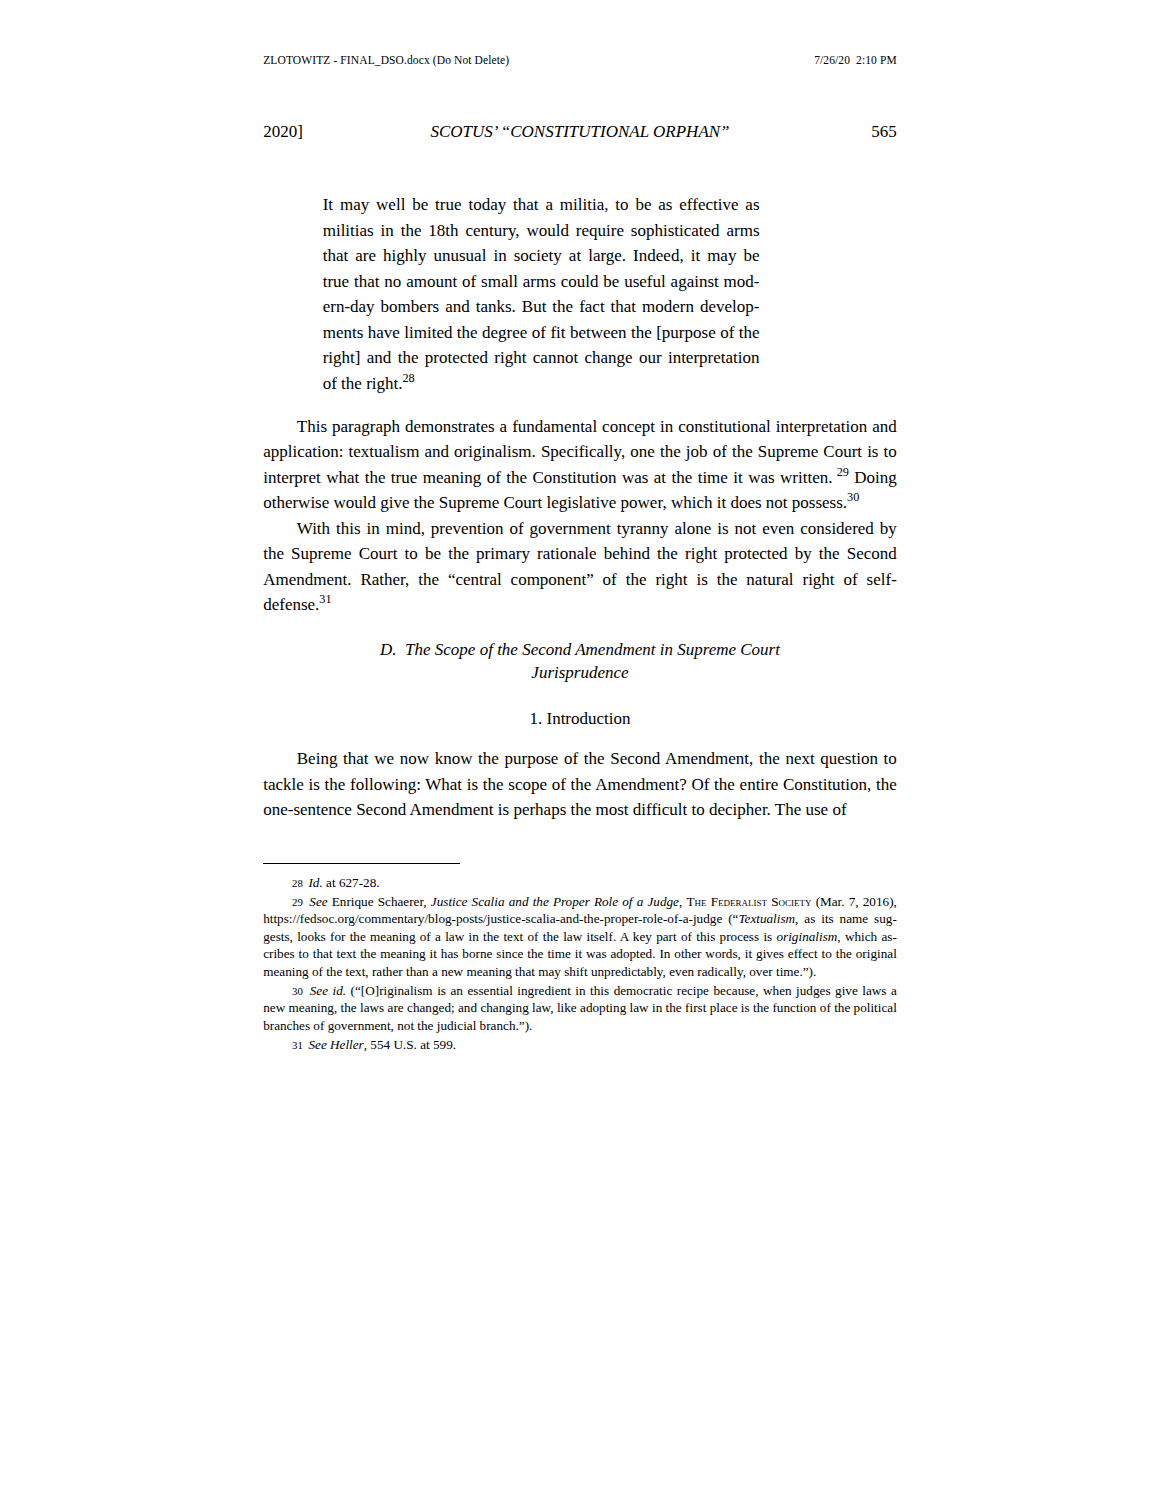ZLOTOWITZ - FINAL_DSO.docx (Do Not Delete) 7/26/20 2:10 PM
2020] SCOTUS’ “CONSTITUTIONAL ORPHAN” 565
It may well be true today that a militia, to be as effective as militias in the 18th century, would require sophisticated arms that are highly unusual in society at large. Indeed, it may be true that no amount of small arms could be useful against modern-day bombers and tanks. But the fact that modern developments have limited the degree of fit between the [purpose of the right] and the protected right cannot change our interpretation of the right.28
This paragraph demonstrates a fundamental concept in constitutional interpretation and application: textualism and originalism. Specifically, one the job of the Supreme Court is to interpret what the true meaning of the Constitution was at the time it was written. 29 Doing otherwise would give the Supreme Court legislative power, which it does not possess.30
With this in mind, prevention of government tyranny alone is not even considered by the Supreme Court to be the primary rationale behind the right protected by the Second Amendment. Rather, the “central component” of the right is the natural right of self-defense.31
D. The Scope of the Second Amendment in Supreme Court
Jurisprudence
1. Introduction
Being that we now know the purpose of the Second Amendment, the next question to tackle is the following: What is the scope of the Amendment? Of the entire Constitution, the one-sentence Second Amendment is perhaps the most difficult to decipher. The use of
28 Id. at 627-28.
29 See Enrique Schaerer, Justice Scalia and the Proper Role of a Judge, The Federalist Society (Mar. 7, 2016), https://fedsoc.org/commentary/blog-posts/justice-scalia-and-the-proper-role-of-a-judge (“Textualism, as its name suggests, looks for the meaning of a law in the text of the law itself. A key part of this process is originalism, which ascribes to that text the meaning it has borne since the time it was adopted. In other words, it gives effect to the original meaning of the text, rather than a new meaning that may shift unpredictably, even radically, over time.”).
30 See id. (“[O]riginalism is an essential ingredient in this democratic recipe because, when judges give laws a new meaning, the laws are changed; and changing law, like adopting law in the first place is the function of the political branches of government, not the judicial branch.”).
31 See Heller, 554 U.S. at 599.